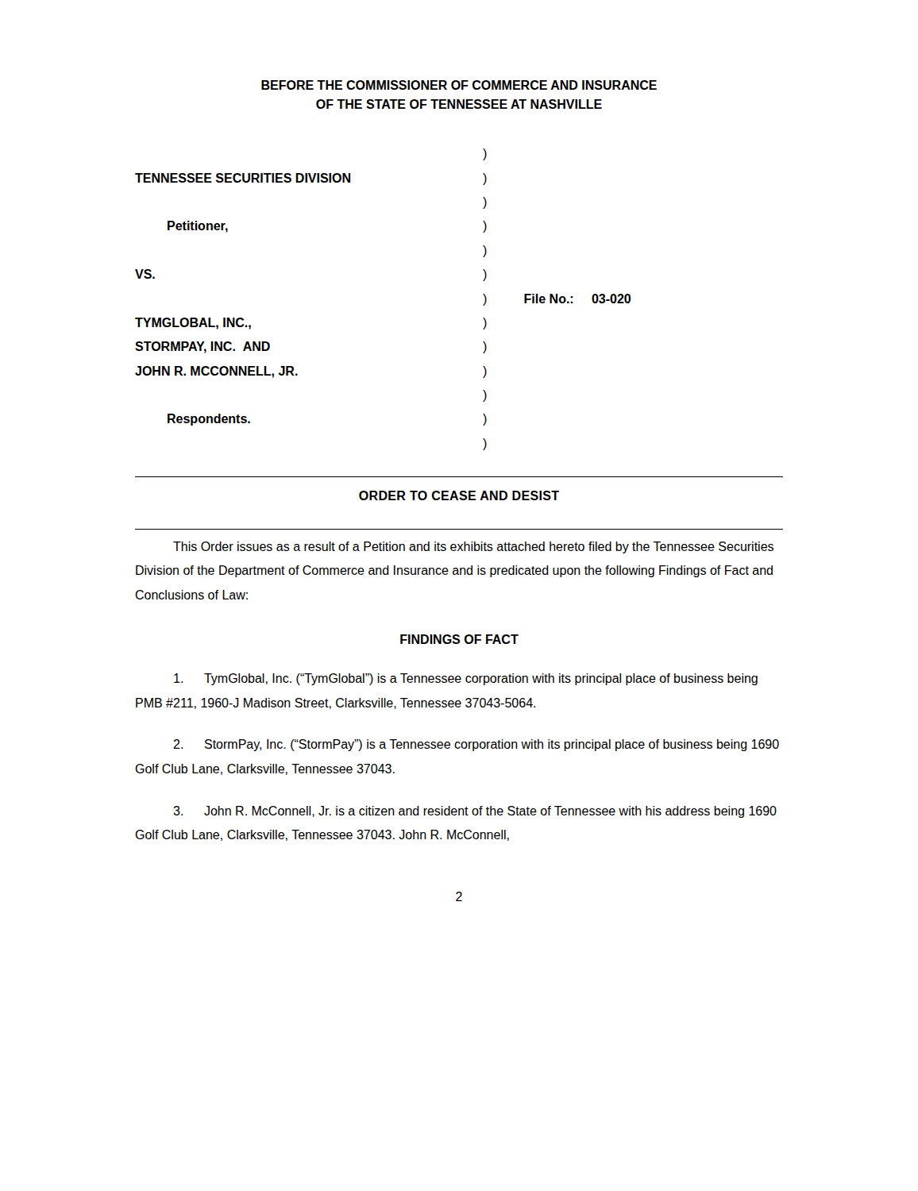BEFORE THE COMMISSIONER OF COMMERCE AND INSURANCE
OF THE STATE OF TENNESSEE AT NASHVILLE
| | ) | |
| TENNESSEE SECURITIES DIVISION | ) | |
| | ) | |
| Petitioner, | ) | |
| | ) | |
| VS. | ) | |
| | ) | File No.: 03-020 |
| TYMGLOBAL, INC., | ) | |
| STORMPAY, INC. AND | ) | |
| JOHN R. MCCONNELL, JR. | ) | |
| | ) | |
| Respondents. | ) | |
| | ) | |
ORDER TO CEASE AND DESIST
This Order issues as a result of a Petition and its exhibits attached hereto filed by the Tennessee Securities Division of the Department of Commerce and Insurance and is predicated upon the following Findings of Fact and Conclusions of Law:
FINDINGS OF FACT
TymGlobal, Inc. (“TymGlobal”) is a Tennessee corporation with its principal place of business being PMB #211, 1960-J Madison Street, Clarksville, Tennessee 37043-5064.
StormPay, Inc. (“StormPay”) is a Tennessee corporation with its principal place of business being 1690 Golf Club Lane, Clarksville, Tennessee 37043.
John R. McConnell, Jr. is a citizen and resident of the State of Tennessee with his address being 1690 Golf Club Lane, Clarksville, Tennessee 37043. John R. McConnell,
2